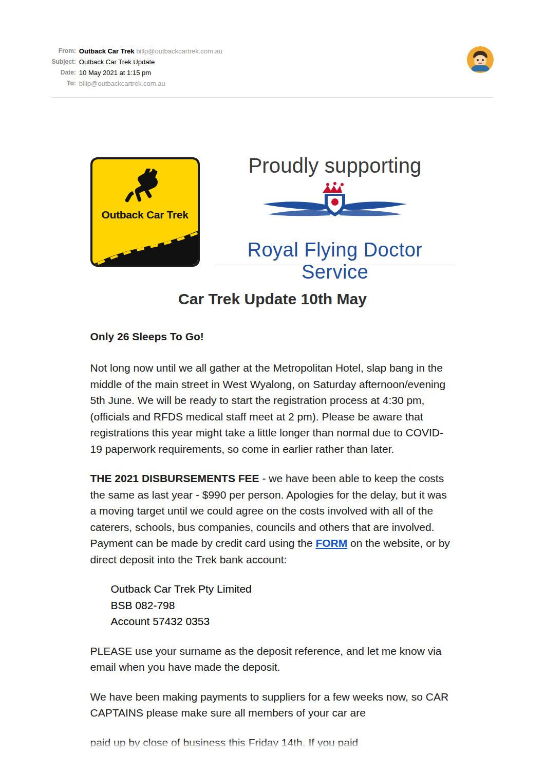| From: | Outback Car Trek billp@outbackcartrek.com.au |
| Subject: | Outback Car Trek Update |
| Date: | 10 May 2021 at 1:15 pm |
| To: | billp@outbackcartrek.com.au |
Outback Car Trek
Proudly supporting
Royal Flying Doctor Service
Car Trek Update 10th May
Only 26 Sleeps To Go!
Not long now until we all gather at the Metropolitan Hotel, slap bang in the middle of the main street in West Wyalong, on Saturday afternoon/evening 5th June. We will be ready to start the registration process at 4:30 pm, (officials and RFDS medical staff meet at 2 pm). Please be aware that registrations this year might take a little longer than normal due to COVID-19 paperwork requirements, so come in earlier rather than later.
THE 2021 DISBURSEMENTS FEE - we have been able to keep the costs the same as last year - $990 per person. Apologies for the delay, but it was a moving target until we could agree on the costs involved with all of the caterers, schools, bus companies, councils and others that are involved. Payment can be made by credit card using the FORM on the website, or by direct deposit into the Trek bank account:
Outback Car Trek Pty Limited
BSB 082-798
Account 57432 0353
PLEASE use your surname as the deposit reference, and let me know via email when you have made the deposit.
We have been making payments to suppliers for a few weeks now, so CAR CAPTAINS please make sure all members of your car are
paid up by close of business this Friday 14th. If you paid